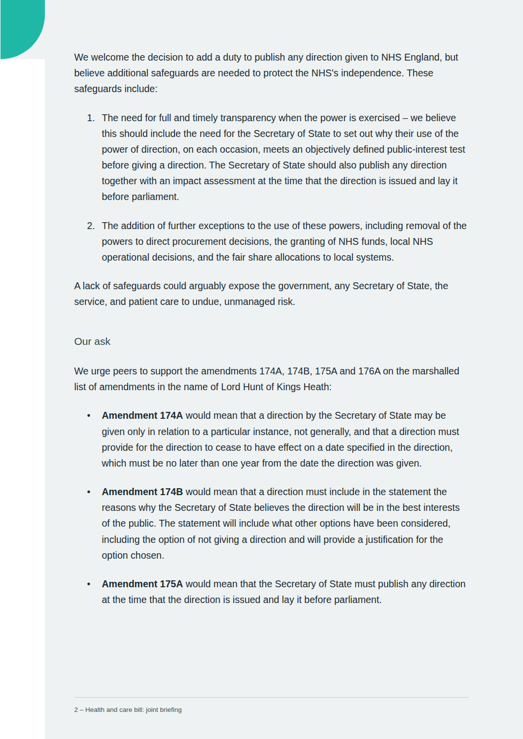We welcome the decision to add a duty to publish any direction given to NHS England, but believe additional safeguards are needed to protect the NHS's independence. These safeguards include:
The need for full and timely transparency when the power is exercised – we believe this should include the need for the Secretary of State to set out why their use of the power of direction, on each occasion, meets an objectively defined public-interest test before giving a direction. The Secretary of State should also publish any direction together with an impact assessment at the time that the direction is issued and lay it before parliament.
The addition of further exceptions to the use of these powers, including removal of the powers to direct procurement decisions, the granting of NHS funds, local NHS operational decisions, and the fair share allocations to local systems.
A lack of safeguards could arguably expose the government, any Secretary of State, the service, and patient care to undue, unmanaged risk.
Our ask
We urge peers to support the amendments 174A, 174B, 175A and 176A on the marshalled list of amendments in the name of Lord Hunt of Kings Heath:
Amendment 174A would mean that a direction by the Secretary of State may be given only in relation to a particular instance, not generally, and that a direction must provide for the direction to cease to have effect on a date specified in the direction, which must be no later than one year from the date the direction was given.
Amendment 174B would mean that a direction must include in the statement the reasons why the Secretary of State believes the direction will be in the best interests of the public. The statement will include what other options have been considered, including the option of not giving a direction and will provide a justification for the option chosen.
Amendment 175A would mean that the Secretary of State must publish any direction at the time that the direction is issued and lay it before parliament.
2 – Health and care bill: joint briefing